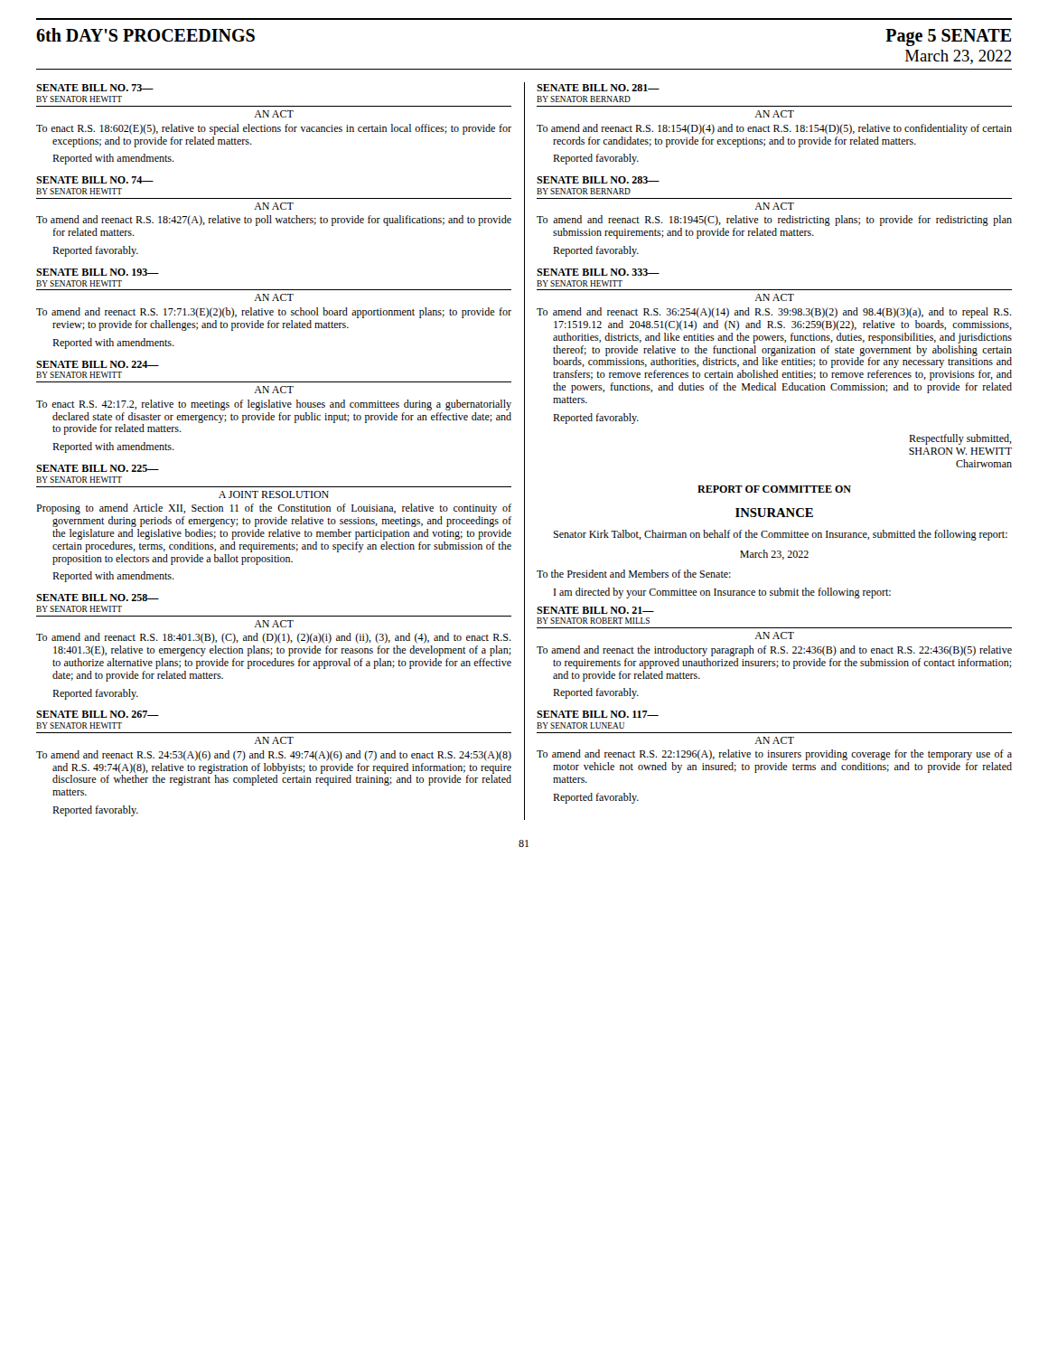6th DAY'S PROCEEDINGS
Page 5 SENATE
March 23, 2022
SENATE BILL NO. 73—
BY SENATOR HEWITT
AN ACT
To enact R.S. 18:602(E)(5), relative to special elections for vacancies in certain local offices; to provide for exceptions; and to provide for related matters.
Reported with amendments.
SENATE BILL NO. 74—
BY SENATOR HEWITT
AN ACT
To amend and reenact R.S. 18:427(A), relative to poll watchers; to provide for qualifications; and to provide for related matters.
Reported favorably.
SENATE BILL NO. 193—
BY SENATOR HEWITT
AN ACT
To amend and reenact R.S. 17:71.3(E)(2)(b), relative to school board apportionment plans; to provide for review; to provide for challenges; and to provide for related matters.
Reported with amendments.
SENATE BILL NO. 224—
BY SENATOR HEWITT
AN ACT
To enact R.S. 42:17.2, relative to meetings of legislative houses and committees during a gubernatorially declared state of disaster or emergency; to provide for public input; to provide for an effective date; and to provide for related matters.
Reported with amendments.
SENATE BILL NO. 225—
BY SENATOR HEWITT
A JOINT RESOLUTION
Proposing to amend Article XII, Section 11 of the Constitution of Louisiana, relative to continuity of government during periods of emergency; to provide relative to sessions, meetings, and proceedings of the legislature and legislative bodies; to provide relative to member participation and voting; to provide certain procedures, terms, conditions, and requirements; and to specify an election for submission of the proposition to electors and provide a ballot proposition.
Reported with amendments.
SENATE BILL NO. 258—
BY SENATOR HEWITT
AN ACT
To amend and reenact R.S. 18:401.3(B), (C), and (D)(1), (2)(a)(i) and (ii), (3), and (4), and to enact R.S. 18:401.3(E), relative to emergency election plans; to provide for reasons for the development of a plan; to authorize alternative plans; to provide for procedures for approval of a plan; to provide for an effective date; and to provide for related matters.
Reported favorably.
SENATE BILL NO. 267—
BY SENATOR HEWITT
AN ACT
To amend and reenact R.S. 24:53(A)(6) and (7) and R.S. 49:74(A)(6) and (7) and to enact R.S. 24:53(A)(8) and R.S. 49:74(A)(8), relative to registration of lobbyists; to provide for required information; to require disclosure of whether the registrant has completed certain required training; and to provide for related matters.
Reported favorably.
SENATE BILL NO. 281—
BY SENATOR BERNARD
AN ACT
To amend and reenact R.S. 18:154(D)(4) and to enact R.S. 18:154(D)(5), relative to confidentiality of certain records for candidates; to provide for exceptions; and to provide for related matters.
Reported favorably.
SENATE BILL NO. 283—
BY SENATOR BERNARD
AN ACT
To amend and reenact R.S. 18:1945(C), relative to redistricting plans; to provide for redistricting plan submission requirements; and to provide for related matters.
Reported favorably.
SENATE BILL NO. 333—
BY SENATOR HEWITT
AN ACT
To amend and reenact R.S. 36:254(A)(14) and R.S. 39:98.3(B)(2) and 98.4(B)(3)(a), and to repeal R.S. 17:1519.12 and 2048.51(C)(14) and (N) and R.S. 36:259(B)(22), relative to boards, commissions, authorities, districts, and like entities and the powers, functions, duties, responsibilities, and jurisdictions thereof; to provide relative to the functional organization of state government by abolishing certain boards, commissions, authorities, districts, and like entities; to provide for any necessary transitions and transfers; to remove references to certain abolished entities; to remove references to, provisions for, and the powers, functions, and duties of the Medical Education Commission; and to provide for related matters.
Reported favorably.
Respectfully submitted,
SHARON W. HEWITT
Chairwoman
REPORT OF COMMITTEE ON
INSURANCE
Senator Kirk Talbot, Chairman on behalf of the Committee on Insurance, submitted the following report:
March 23, 2022
To the President and Members of the Senate:
I am directed by your Committee on Insurance to submit the following report:
SENATE BILL NO. 21—
BY SENATOR ROBERT MILLS
AN ACT
To amend and reenact the introductory paragraph of R.S. 22:436(B) and to enact R.S. 22:436(B)(5) relative to requirements for approved unauthorized insurers; to provide for the submission of contact information; and to provide for related matters.
Reported favorably.
SENATE BILL NO. 117—
BY SENATOR LUNEAU
AN ACT
To amend and reenact R.S. 22:1296(A), relative to insurers providing coverage for the temporary use of a motor vehicle not owned by an insured; to provide terms and conditions; and to provide for related matters.
Reported favorably.
81